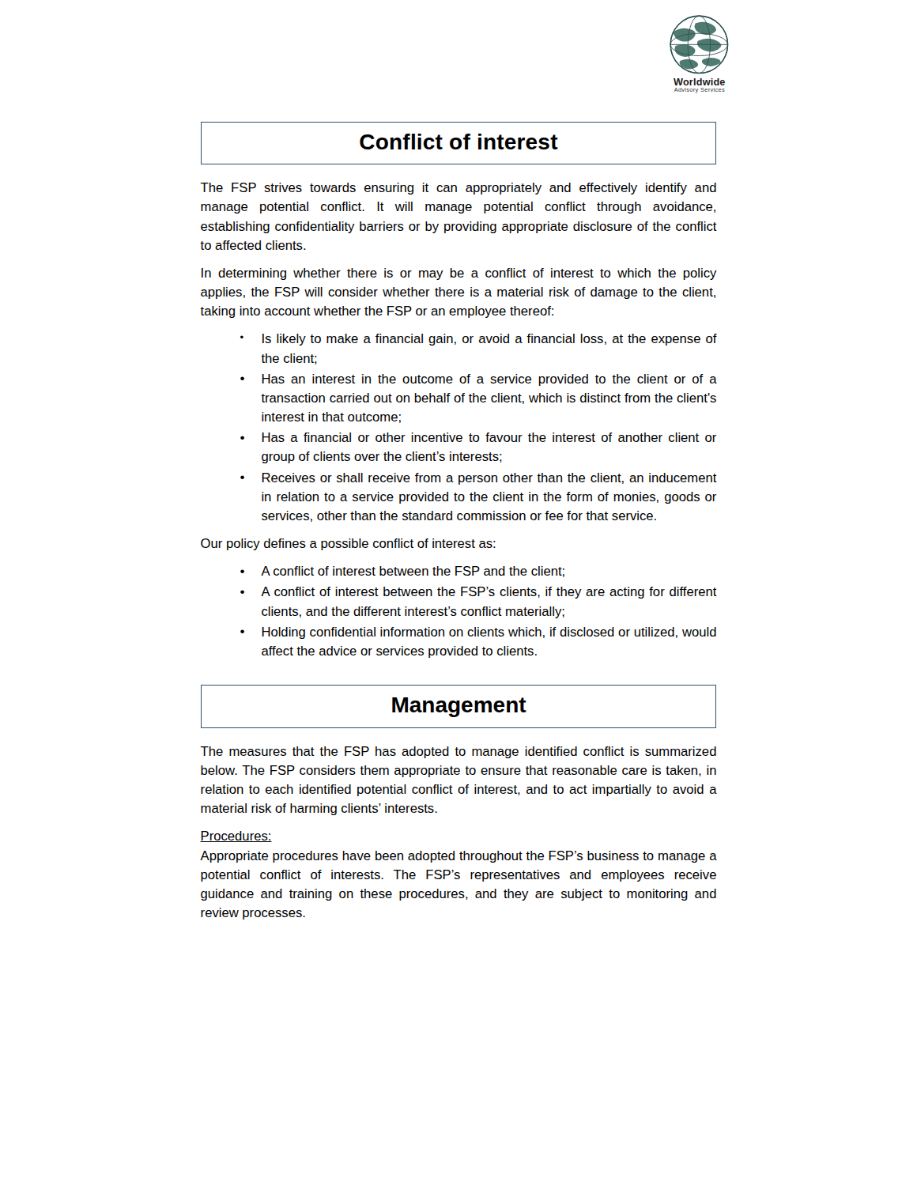Worldwide
Advisory Services
Conflict of interest
The FSP strives towards ensuring it can appropriately and effectively identify and manage potential conflict. It will manage potential conflict through avoidance, establishing confidentiality barriers or by providing appropriate disclosure of the conflict to affected clients.
In determining whether there is or may be a conflict of interest to which the policy applies, the FSP will consider whether there is a material risk of damage to the client, taking into account whether the FSP or an employee thereof:
Is likely to make a financial gain, or avoid a financial loss, at the expense of the client;
Has an interest in the outcome of a service provided to the client or of a transaction carried out on behalf of the client, which is distinct from the client's interest in that outcome;
Has a financial or other incentive to favour the interest of another client or group of clients over the client’s interests;
Receives or shall receive from a person other than the client, an inducement in relation to a service provided to the client in the form of monies, goods or services, other than the standard commission or fee for that service.
Our policy defines a possible conflict of interest as:
A conflict of interest between the FSP and the client;
A conflict of interest between the FSP’s clients, if they are acting for different clients, and the different interest’s conflict materially;
Holding confidential information on clients which, if disclosed or utilized, would affect the advice or services provided to clients.
Management
The measures that the FSP has adopted to manage identified conflict is summarized below. The FSP considers them appropriate to ensure that reasonable care is taken, in relation to each identified potential conflict of interest, and to act impartially to avoid a material risk of harming clients’ interests.
Procedures:
Appropriate procedures have been adopted throughout the FSP’s business to manage a potential conflict of interests. The FSP’s representatives and employees receive guidance and training on these procedures, and they are subject to monitoring and review processes.